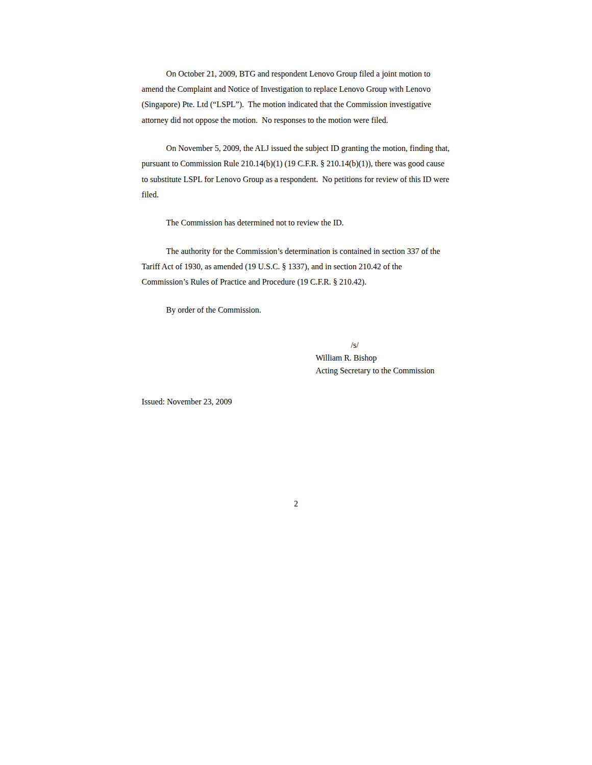On October 21, 2009, BTG and respondent Lenovo Group filed a joint motion to amend the Complaint and Notice of Investigation to replace Lenovo Group with Lenovo (Singapore) Pte. Ltd (“LSPL”). The motion indicated that the Commission investigative attorney did not oppose the motion. No responses to the motion were filed.
On November 5, 2009, the ALJ issued the subject ID granting the motion, finding that, pursuant to Commission Rule 210.14(b)(1) (19 C.F.R. § 210.14(b)(1)), there was good cause to substitute LSPL for Lenovo Group as a respondent. No petitions for review of this ID were filed.
The Commission has determined not to review the ID.
The authority for the Commission’s determination is contained in section 337 of the Tariff Act of 1930, as amended (19 U.S.C. § 1337), and in section 210.42 of the Commission’s Rules of Practice and Procedure (19 C.F.R. § 210.42).
By order of the Commission.
/s/
William R. Bishop
Acting Secretary to the Commission
Issued: November 23, 2009
2